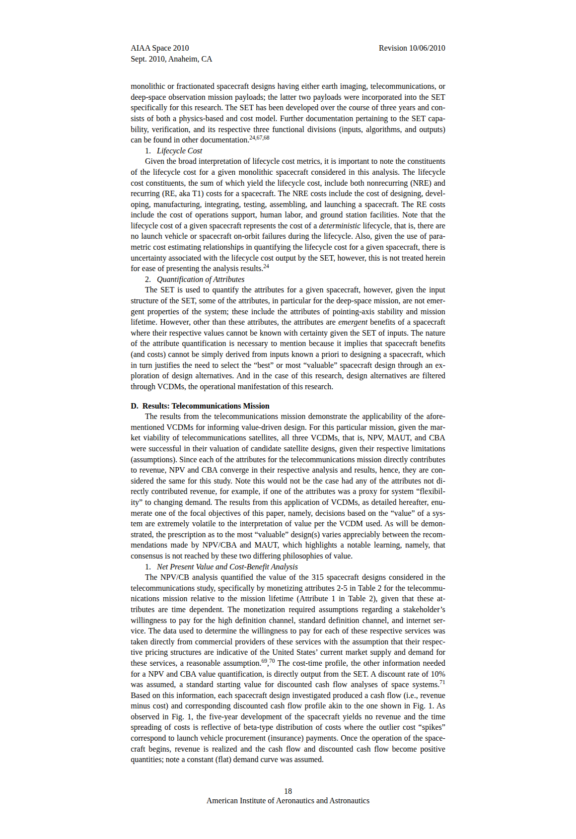AIAA Space 2010
Sept. 2010, Anaheim, CA
Revision 10/06/2010
monolithic or fractionated spacecraft designs having either earth imaging, telecommunications, or deep-space observation mission payloads; the latter two payloads were incorporated into the SET specifically for this research. The SET has been developed over the course of three years and consists of both a physics-based and cost model. Further documentation pertaining to the SET capability, verification, and its respective three functional divisions (inputs, algorithms, and outputs) can be found in other documentation.24,67,68
1. Lifecycle Cost
Given the broad interpretation of lifecycle cost metrics, it is important to note the constituents of the lifecycle cost for a given monolithic spacecraft considered in this analysis. The lifecycle cost constituents, the sum of which yield the lifecycle cost, include both nonrecurring (NRE) and recurring (RE, aka T1) costs for a spacecraft. The NRE costs include the cost of designing, developing, manufacturing, integrating, testing, assembling, and launching a spacecraft. The RE costs include the cost of operations support, human labor, and ground station facilities. Note that the lifecycle cost of a given spacecraft represents the cost of a deterministic lifecycle, that is, there are no launch vehicle or spacecraft on-orbit failures during the lifecycle. Also, given the use of parametric cost estimating relationships in quantifying the lifecycle cost for a given spacecraft, there is uncertainty associated with the lifecycle cost output by the SET, however, this is not treated herein for ease of presenting the analysis results.24
2. Quantification of Attributes
The SET is used to quantify the attributes for a given spacecraft, however, given the input structure of the SET, some of the attributes, in particular for the deep-space mission, are not emergent properties of the system; these include the attributes of pointing-axis stability and mission lifetime. However, other than these attributes, the attributes are emergent benefits of a spacecraft where their respective values cannot be known with certainty given the SET of inputs. The nature of the attribute quantification is necessary to mention because it implies that spacecraft benefits (and costs) cannot be simply derived from inputs known a priori to designing a spacecraft, which in turn justifies the need to select the “best” or most “valuable” spacecraft design through an exploration of design alternatives. And in the case of this research, design alternatives are filtered through VCDMs, the operational manifestation of this research.
D. Results: Telecommunications Mission
The results from the telecommunications mission demonstrate the applicability of the aforementioned VCDMs for informing value-driven design. For this particular mission, given the market viability of telecommunications satellites, all three VCDMs, that is, NPV, MAUT, and CBA were successful in their valuation of candidate satellite designs, given their respective limitations (assumptions). Since each of the attributes for the telecommunications mission directly contributes to revenue, NPV and CBA converge in their respective analysis and results, hence, they are considered the same for this study. Note this would not be the case had any of the attributes not directly contributed revenue, for example, if one of the attributes was a proxy for system “flexibility” to changing demand. The results from this application of VCDMs, as detailed hereafter, enumerate one of the focal objectives of this paper, namely, decisions based on the “value” of a system are extremely volatile to the interpretation of value per the VCDM used. As will be demonstrated, the prescription as to the most “valuable” design(s) varies appreciably between the recommendations made by NPV/CBA and MAUT, which highlights a notable learning, namely, that consensus is not reached by these two differing philosophies of value.
1. Net Present Value and Cost-Benefit Analysis
The NPV/CB analysis quantified the value of the 315 spacecraft designs considered in the telecommunications study, specifically by monetizing attributes 2-5 in Table 2 for the telecommunications mission relative to the mission lifetime (Attribute 1 in Table 2), given that these attributes are time dependent. The monetization required assumptions regarding a stakeholder’s willingness to pay for the high definition channel, standard definition channel, and internet service. The data used to determine the willingness to pay for each of these respective services was taken directly from commercial providers of these services with the assumption that their respective pricing structures are indicative of the United States’ current market supply and demand for these services, a reasonable assumption.69,70 The cost-time profile, the other information needed for a NPV and CBA value quantification, is directly output from the SET. A discount rate of 10% was assumed, a standard starting value for discounted cash flow analyses of space systems.71 Based on this information, each spacecraft design investigated produced a cash flow (i.e., revenue minus cost) and corresponding discounted cash flow profile akin to the one shown in Fig. 1. As observed in Fig. 1, the five-year development of the spacecraft yields no revenue and the time spreading of costs is reflective of beta-type distribution of costs where the outlier cost “spikes” correspond to launch vehicle procurement (insurance) payments. Once the operation of the spacecraft begins, revenue is realized and the cash flow and discounted cash flow become positive quantities; note a constant (flat) demand curve was assumed.
18 American Institute of Aeronautics and Astronautics